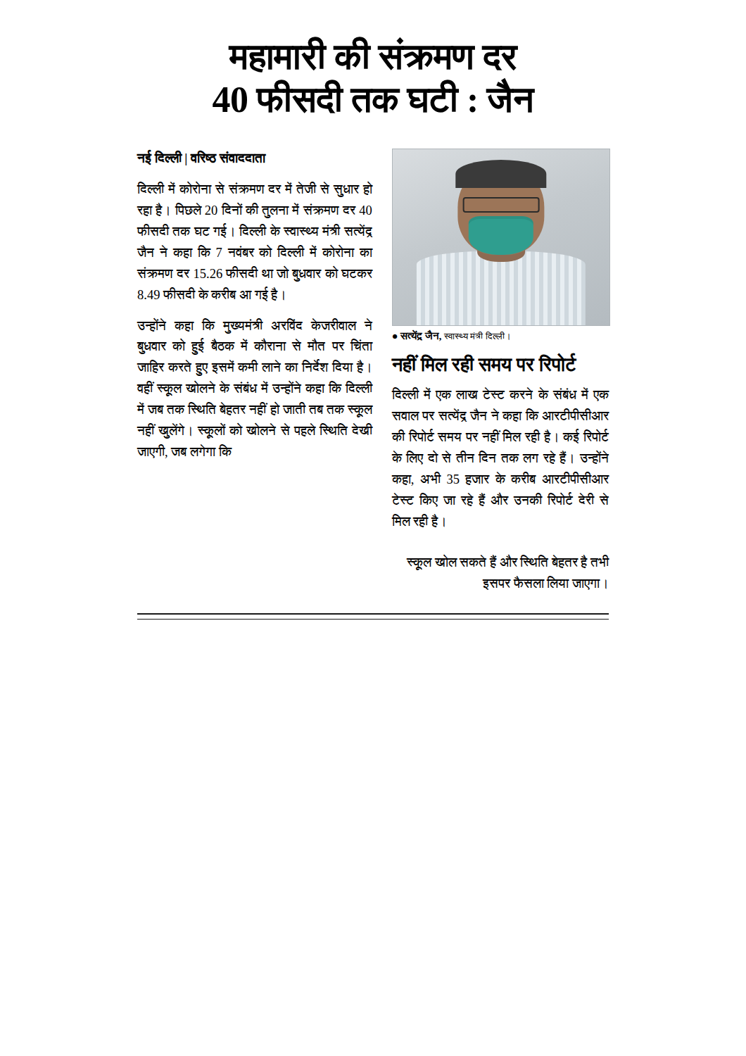महामारी की संक्रमण दर
40 फीसदी तक घटी : जैन
नई दिल्ली | वरिष्ठ संवाददाता
दिल्ली में कोरोना से संक्रमण दर में तेजी से सुधार हो रहा है। पिछले 20 दिनों की तुलना में संक्रमण दर 40 फीसदी तक घट गई। दिल्ली के स्वास्थ्य मंत्री सत्येंद्र जैन ने कहा कि 7 नवंबर को दिल्ली में कोरोना का संक्रमण दर 15.26 फीसदी था जो बुधवार को घटकर 8.49 फीसदी के करीब आ गई है।
उन्होंने कहा कि मुख्यमंत्री अरविंद केजरीवाल ने बुधवार को हुई बैठक में कौराना से मौत पर चिंता जाहिर करते हुए इसमें कमी लाने का निर्देश दिया है। वहीं स्कूल खोलने के संबंध में उन्होंने कहा कि दिल्ली में जब तक स्थिति बेहतर नहीं हो जाती तब तक स्कूल नहीं खुलेंगे। स्कूलों को खोलने से पहले स्थिति देखी जाएगी, जब लगेगा कि
● सत्येंद्र जैन, स्वास्थ्य मंत्री दिल्ली।
नहीं मिल रही समय पर रिपोर्ट
दिल्ली में एक लाख टेस्ट करने के संबंध में एक सवाल पर सत्येंद्र जैन ने कहा कि आरटीपीसीआर की रिपोर्ट समय पर नहीं मिल रही है। कई रिपोर्ट के लिए दो से तीन दिन तक लग रहे हैं। उन्होंने कहा, अभी 35 हजार के करीब आरटीपीसीआर टेस्ट किए जा रहे हैं और उनकी रिपोर्ट देरी से मिल रही है।
स्कूल खोल सकते हैं और स्थिति बेहतर है तभी इसपर फैसला लिया जाएगा।